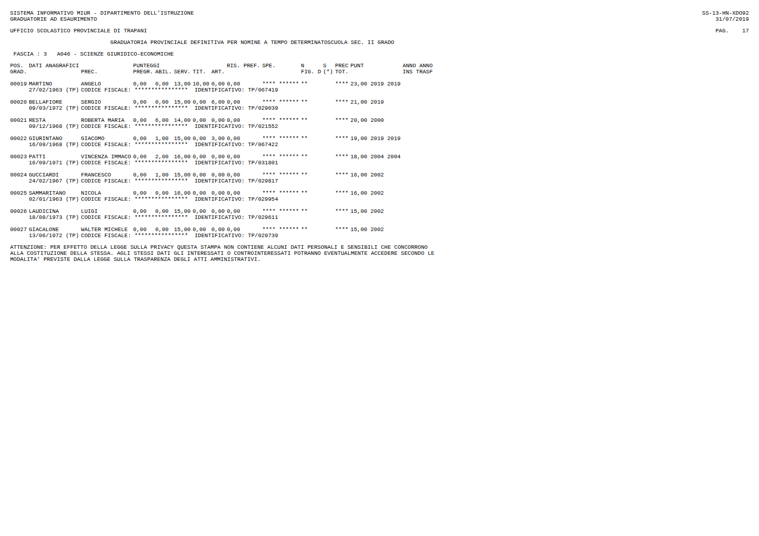SISTEMA INFORMATIVO MIUR - DIPARTIMENTO DELL'ISTRUZIONE SS-13-HN-XDO92
GRADUATORIE AD ESAURIMENTO 31/07/2019
UFFICIO SCOLASTICO PROVINCIALE DI TRAPANI PAG. 17
GRADUATORIA PROVINCIALE DEFINITIVA PER NOMINE A TEMPO DETERMINATOSCUOLA SEC. II GRADO
FASCIA : 3 A046 - SCIENZE GIURIDICO-ECONOMICHE
| POS. | DATI ANAGRAFICI | | PUNTEGGI | RIS. PREF. | SPE. | N | S | PREC | PUNT | ANNO ANNO |
| GRAD. | | PREC. | PREGR. | ABIL. | SERV. | TIT. | ART. | | | FIG. D | (*) | TOT. | | INS TRASF |
| 00019 | MARTINO | ANGELO | 0,00 | 0,00 | 13,00 | 10,00 | 0,00 | 0,00 | **** ****** | ** | | **** | 23,00 2019 2019 |
| | 27/02/1963 (TP) | CODICE FISCALE: **************** IDENTIFICATIVO: TP/067419 |
| 00020 | BELLAFIORE | SERGIO | 0,00 | 0,00 | 15,00 | 0,00 | 6,00 | 0,00 | **** ****** | ** | | **** | 21,00 2019 |
| | 09/03/1972 (TP) | CODICE FISCALE: **************** IDENTIFICATIVO: TP/029039 |
| 00021 | RESTA | ROBERTA MARIA | 0,00 | 6,00 | 14,00 | 0,00 | 0,00 | 0,00 | **** ****** | ** | | **** | 20,00 2000 |
| | 09/12/1968 (TP) | CODICE FISCALE: **************** IDENTIFICATIVO: TP/021552 |
| 00022 | GIURINTANO | GIACOMO | 0,00 | 1,00 | 15,00 | 0,00 | 3,00 | 0,00 | **** ****** | ** | | **** | 19,00 2019 2019 |
| | 16/09/1968 (TP) | CODICE FISCALE: **************** IDENTIFICATIVO: TP/067422 |
| 00023 | PATTI | VINCENZA IMMACO | 0,00 | 2,00 | 16,00 | 0,00 | 0,00 | 0,00 | **** ****** | ** | | **** | 18,00 2004 2004 |
| | 16/09/1971 (TP) | CODICE FISCALE: **************** IDENTIFICATIVO: TP/031801 |
| 00024 | GUCCIARDI | FRANCESCO | 0,00 | 1,00 | 15,00 | 0,00 | 0,00 | 0,00 | **** ****** | ** | | **** | 16,00 2002 |
| | 24/02/1967 (TP) | CODICE FISCALE: **************** IDENTIFICATIVO: TP/029817 |
| 00025 | SAMMARITANO | NICOLA | 0,00 | 0,00 | 16,00 | 0,00 | 0,00 | 0,00 | **** ****** | ** | | **** | 16,00 2002 |
| | 02/01/1963 (TP) | CODICE FISCALE: **************** IDENTIFICATIVO: TP/029954 |
| 00026 | LAUDICINA | LUIGI | 0,00 | 0,00 | 15,00 | 0,00 | 0,00 | 0,00 | **** ****** | ** | | **** | 15,00 2002 |
| | 18/08/1973 (TP) | CODICE FISCALE: **************** IDENTIFICATIVO: TP/029611 |
| 00027 | GIACALONE | WALTER MICHELE | 0,00 | 0,00 | 15,00 | 0,00 | 0,00 | 0,00 | **** ****** | ** | | **** | 15,00 2002 |
| | 13/06/1972 (TP) | CODICE FISCALE: **************** IDENTIFICATIVO: TP/029739 |
ATTENZIONE: PER EFFETTO DELLA LEGGE SULLA PRIVACY QUESTA STAMPA NON CONTIENE ALCUNI DATI PERSONALI E SENSIBILI CHE CONCORRONO
ALLA COSTITUZIONE DELLA STESSA. AGLI STESSI DATI GLI INTERESSATI O CONTROINTERESSATI POTRANNO EVENTUALMENTE ACCEDERE SECONDO LE
MODALITA' PREVISTE DALLA LEGGE SULLA TRASPARENZA DEGLI ATTI AMMINISTRATIVI.